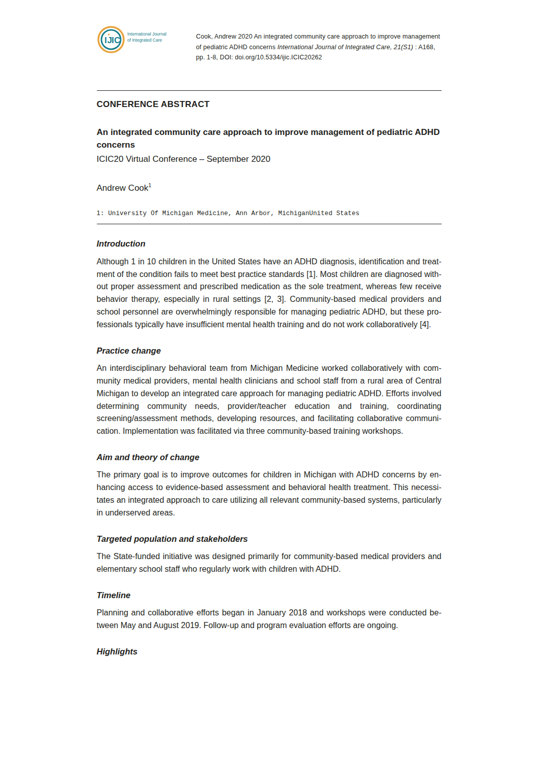I J I C International Journal of Integrated Care
Cook, Andrew 2020 An integrated community care approach to improve management of pediatric ADHD concerns International Journal of Integrated Care, 21(S1) : A168, pp. 1-8, DOI: doi.org/10.5334/ijic.ICIC20262
CONFERENCE ABSTRACT
An integrated community care approach to improve management of pediatric ADHD concerns
ICIC20 Virtual Conference – September 2020
Andrew Cook1
1: University Of Michigan Medicine, Ann Arbor, MichiganUnited States
Introduction
Although 1 in 10 children in the United States have an ADHD diagnosis, identification and treatment of the condition fails to meet best practice standards [1]. Most children are diagnosed without proper assessment and prescribed medication as the sole treatment, whereas few receive behavior therapy, especially in rural settings [2, 3]. Community-based medical providers and school personnel are overwhelmingly responsible for managing pediatric ADHD, but these professionals typically have insufficient mental health training and do not work collaboratively [4].
Practice change
An interdisciplinary behavioral team from Michigan Medicine worked collaboratively with community medical providers, mental health clinicians and school staff from a rural area of Central Michigan to develop an integrated care approach for managing pediatric ADHD. Efforts involved determining community needs, provider/teacher education and training, coordinating screening/assessment methods, developing resources, and facilitating collaborative communication. Implementation was facilitated via three community-based training workshops.
Aim and theory of change
The primary goal is to improve outcomes for children in Michigan with ADHD concerns by enhancing access to evidence-based assessment and behavioral health treatment. This necessitates an integrated approach to care utilizing all relevant community-based systems, particularly in underserved areas.
Targeted population and stakeholders
The State-funded initiative was designed primarily for community-based medical providers and elementary school staff who regularly work with children with ADHD.
Timeline
Planning and collaborative efforts began in January 2018 and workshops were conducted between May and August 2019. Follow-up and program evaluation efforts are ongoing.
Highlights